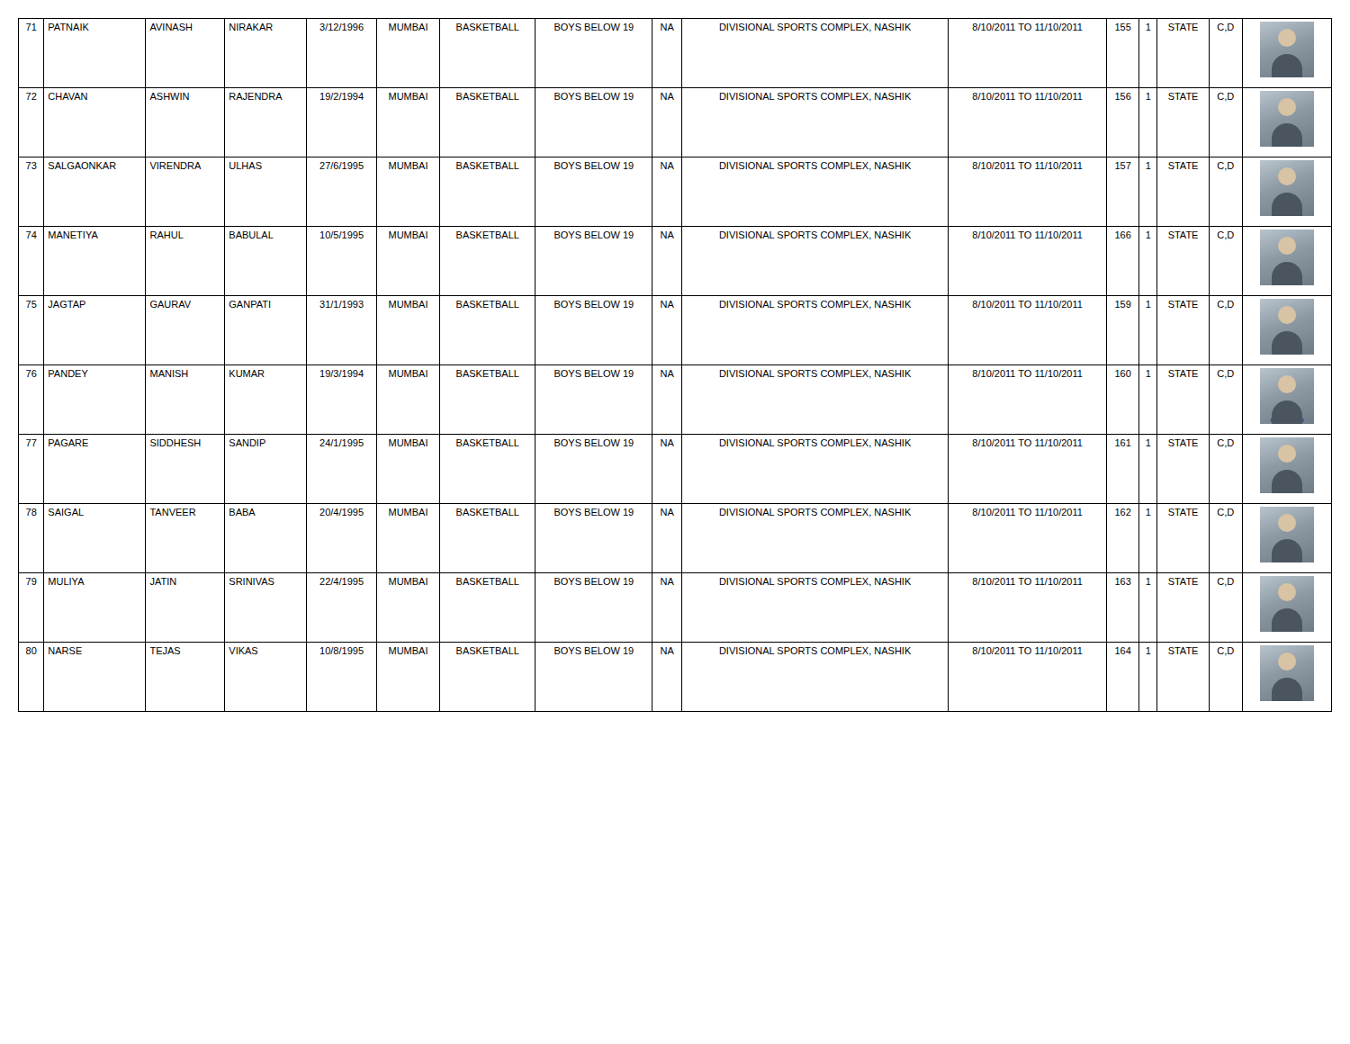| 71 | PATNAIK | AVINASH | NIRAKAR | 3/12/1996 | MUMBAI | BASKETBALL | BOYS BELOW 19 | NA | DIVISIONAL SPORTS COMPLEX, NASHIK | 8/10/2011 TO 11/10/2011 | 155 | 1 | STATE | C,D | PRINCIPAL |
| 72 | CHAVAN | ASHWIN | RAJENDRA | 19/2/1994 | MUMBAI | BASKETBALL | BOYS BELOW 19 | NA | DIVISIONAL SPORTS COMPLEX, NASHIK | 8/10/2011 TO 11/10/2011 | 156 | 1 | STATE | C,D | PRINCIPAL |
| 73 | SALGAONKAR | VIRENDRA | ULHAS | 27/6/1995 | MUMBAI | BASKETBALL | BOYS BELOW 19 | NA | DIVISIONAL SPORTS COMPLEX, NASHIK | 8/10/2011 TO 11/10/2011 | 157 | 1 | STATE | C,D | PRINCIPAL |
| 74 | MANETIYA | RAHUL | BABULAL | 10/5/1995 | MUMBAI | BASKETBALL | BOYS BELOW 19 | NA | DIVISIONAL SPORTS COMPLEX, NASHIK | 8/10/2011 TO 11/10/2011 | 166 | 1 | STATE | C,D | |
| 75 | JAGTAP | GAURAV | GANPATI | 31/1/1993 | MUMBAI | BASKETBALL | BOYS BELOW 19 | NA | DIVISIONAL SPORTS COMPLEX, NASHIK | 8/10/2011 TO 11/10/2011 | 159 | 1 | STATE | C,D | PRINCIPAL |
| 76 | PANDEY | MANISH | KUMAR | 19/3/1994 | MUMBAI | BASKETBALL | BOYS BELOW 19 | NA | DIVISIONAL SPORTS COMPLEX, NASHIK | 8/10/2011 TO 11/10/2011 | 160 | 1 | STATE | C,D | PRINCIPAL MUMBAI 400 016 |
| 77 | PAGARE | SIDDHESH | SANDIP | 24/1/1995 | MUMBAI | BASKETBALL | BOYS BELOW 19 | NA | DIVISIONAL SPORTS COMPLEX, NASHIK | 8/10/2011 TO 11/10/2011 | 161 | 1 | STATE | C,D | |
| 78 | SAIGAL | TANVEER | BABA | 20/4/1995 | MUMBAI | BASKETBALL | BOYS BELOW 19 | NA | DIVISIONAL SPORTS COMPLEX, NASHIK | 8/10/2011 TO 11/10/2011 | 162 | 1 | STATE | C,D | PRINCIPAL |
| 79 | MULIYA | JATIN | SRINIVAS | 22/4/1995 | MUMBAI | BASKETBALL | BOYS BELOW 19 | NA | DIVISIONAL SPORTS COMPLEX, NASHIK | 8/10/2011 TO 11/10/2011 | 163 | 1 | STATE | C,D | PRINCIPAL |
| 80 | NARSE | TEJAS | VIKAS | 10/8/1995 | MUMBAI | BASKETBALL | BOYS BELOW 19 | NA | DIVISIONAL SPORTS COMPLEX, NASHIK | 8/10/2011 TO 11/10/2011 | 164 | 1 | STATE | C,D | |